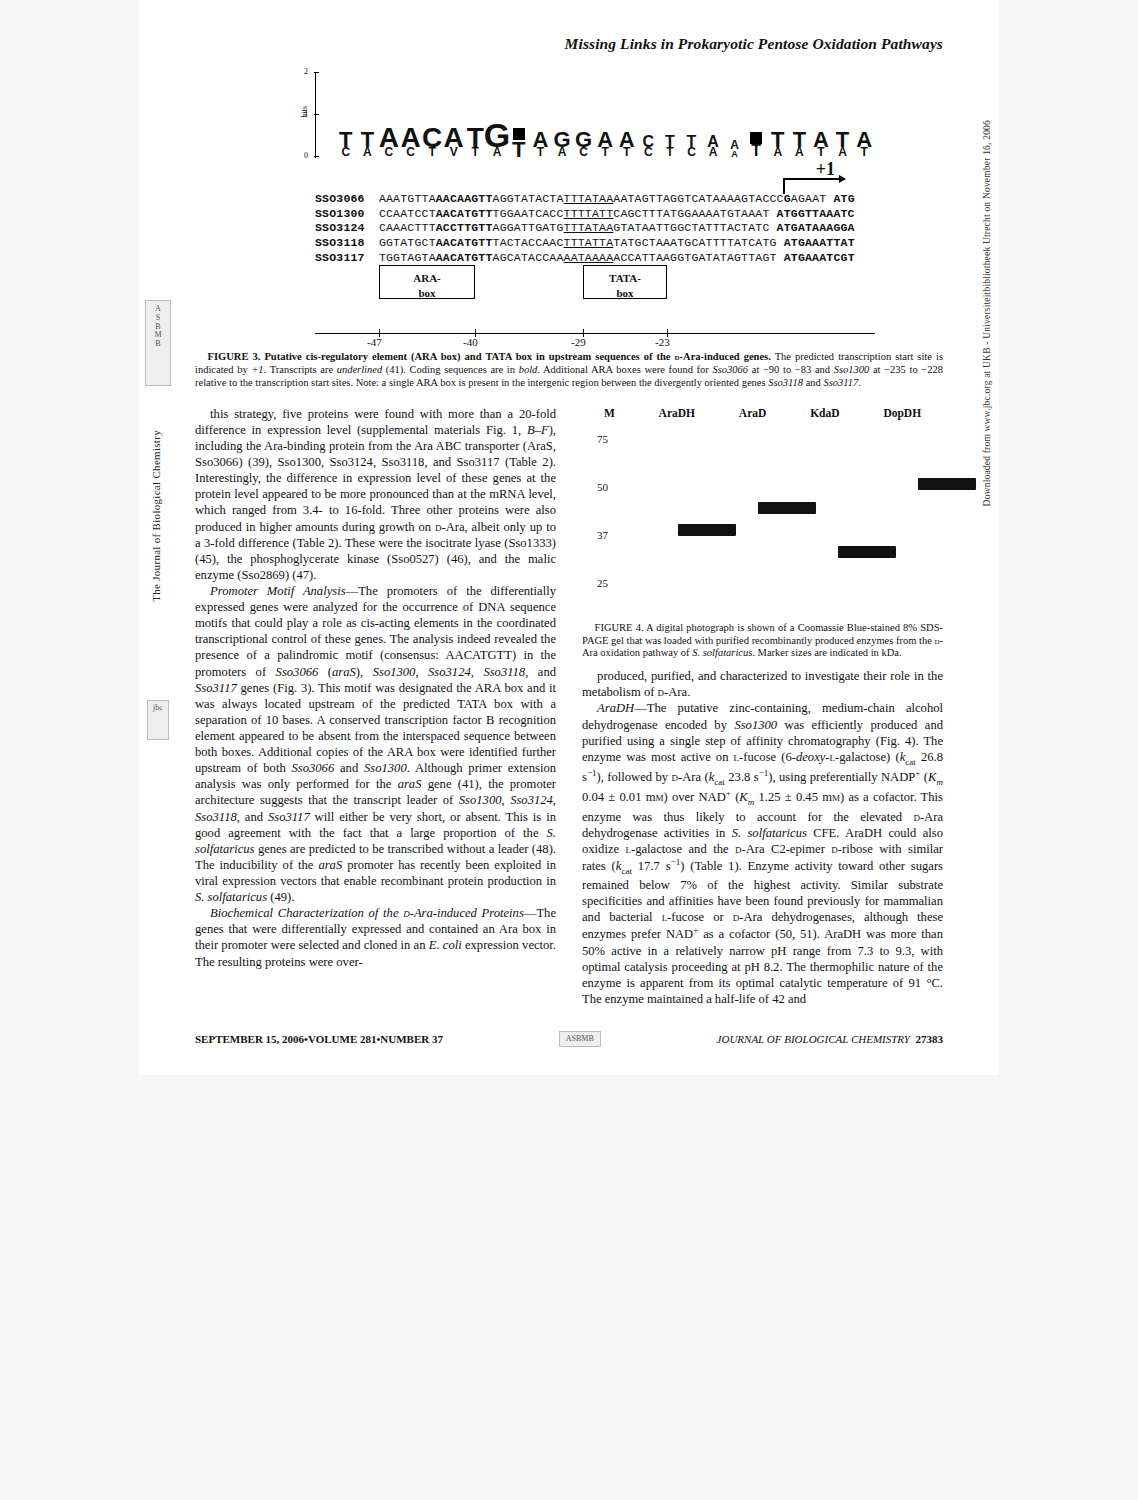Downloaded from www.jbc.org at UKB - Universiteitbibliotheek Utrecht on November 16, 2006
The Journal of Biological Chemistry
A
S
B
M
B
jbc
Missing Links in Prokaryotic Pentose Oxidation Pathways
2
1
0
bits
TC
TA
AC
AC
CT
AV
TT
GA
T
AT
GA
GC
AT
AT
CC
TT
TC
AA
AA
T
TA
TA
AT
TA
AT
+1
SSO3066 AAATGTTAAACAAGTTAGGTATACTATTTATAAAATAGTTAGGTCATAAAAGTACCCGAGAAT ATG SSO1300 CCAATCCTAACATGTTTGGAATCACCTTTTATTCAGCTTTATGGAAAATGTAAAT ATGGTTAAATC SSO3124 CAAACTTTACCTTGTTAGGATTGATGTTTATAAGTATAATTGGCTATTTACTATC ATGATAAAGGA SSO3118 GGTATGCTAACATGTTTACTACCAACTTTATTATATGCTAAATGCATTTTATCATG ATGAAATTAT SSO3117 TGGTAGTAAACATGTTAGCATACCAAAATAAAAACCATTAAGGTGATATAGTTAGT ATGAAATCGT
ARA-
box
TATA-
box
-47 -40 -29 -23
FIGURE 3. Putative cis-regulatory element (ARA box) and TATA box in upstream sequences of the d-Ara-induced genes. The predicted transcription start site is indicated by +1. Transcripts are underlined (41). Coding sequences are in bold. Additional ARA boxes were found for Sso3066 at −90 to −83 and Sso1300 at −235 to −228 relative to the transcription start sites. Note: a single ARA box is present in the intergenic region between the divergently oriented genes Sso3118 and Sso3117.
this strategy, five proteins were found with more than a 20-fold difference in expression level (supplemental materials Fig. 1, B–F), including the Ara-binding protein from the Ara ABC transporter (AraS, Sso3066) (39), Sso1300, Sso3124, Sso3118, and Sso3117 (Table 2). Interestingly, the difference in expression level of these genes at the protein level appeared to be more pronounced than at the mRNA level, which ranged from 3.4- to 16-fold. Three other proteins were also produced in higher amounts during growth on d-Ara, albeit only up to a 3-fold difference (Table 2). These were the isocitrate lyase (Sso1333) (45), the phosphoglycerate kinase (Sso0527) (46), and the malic enzyme (Sso2869) (47).
Promoter Motif Analysis—The promoters of the differentially expressed genes were analyzed for the occurrence of DNA sequence motifs that could play a role as cis-acting elements in the coordinated transcriptional control of these genes. The analysis indeed revealed the presence of a palindromic motif (consensus: AACATGTT) in the promoters of Sso3066 (araS), Sso1300, Sso3124, Sso3118, and Sso3117 genes (Fig. 3). This motif was designated the ARA box and it was always located upstream of the predicted TATA box with a separation of 10 bases. A conserved transcription factor B recognition element appeared to be absent from the interspaced sequence between both boxes. Additional copies of the ARA box were identified further upstream of both Sso3066 and Sso1300. Although primer extension analysis was only performed for the araS gene (41), the promoter architecture suggests that the transcript leader of Sso1300, Sso3124, Sso3118, and Sso3117 will either be very short, or absent. This is in good agreement with the fact that a large proportion of the S. solfataricus genes are predicted to be transcribed without a leader (48). The inducibility of the araS promoter has recently been exploited in viral expression vectors that enable recombinant protein production in S. solfataricus (49).
Biochemical Characterization of the d-Ara-induced Proteins—The genes that were differentially expressed and contained an Ara box in their promoter were selected and cloned in an E. coli expression vector. The resulting proteins were over-
M
AraDH
AraD
KdaD
DopDH
75
50
37
25
FIGURE 4. A digital photograph is shown of a Coomassie Blue-stained 8% SDS-PAGE gel that was loaded with purified recombinantly produced enzymes from the d-Ara oxidation pathway of S. solfataricus. Marker sizes are indicated in kDa.
produced, purified, and characterized to investigate their role in the metabolism of d-Ara.
AraDH—The putative zinc-containing, medium-chain alcohol dehydrogenase encoded by Sso1300 was efficiently produced and purified using a single step of affinity chromatography (Fig. 4). The enzyme was most active on l-fucose (6-deoxy-l-galactose) (kcat 26.8 s−1), followed by d-Ara (kcat 23.8 s−1), using preferentially NADP+ (Km 0.04 ± 0.01 mm) over NAD+ (Km 1.25 ± 0.45 mm) as a cofactor. This enzyme was thus likely to account for the elevated d-Ara dehydrogenase activities in S. solfataricus CFE. AraDH could also oxidize l-galactose and the d-Ara C2-epimer d-ribose with similar rates (kcat 17.7 s−1) (Table 1). Enzyme activity toward other sugars remained below 7% of the highest activity. Similar substrate specificities and affinities have been found previously for mammalian and bacterial l-fucose or d-Ara dehydrogenases, although these enzymes prefer NAD+ as a cofactor (50, 51). AraDH was more than 50% active in a relatively narrow pH range from 7.3 to 9.3, with optimal catalysis proceeding at pH 8.2. The thermophilic nature of the enzyme is apparent from its optimal catalytic temperature of 91 °C. The enzyme maintained a half-life of 42 and
SEPTEMBER 15, 2006•VOLUME 281•NUMBER 37
ASBMB
JOURNAL OF BIOLOGICAL CHEMISTRY 27383